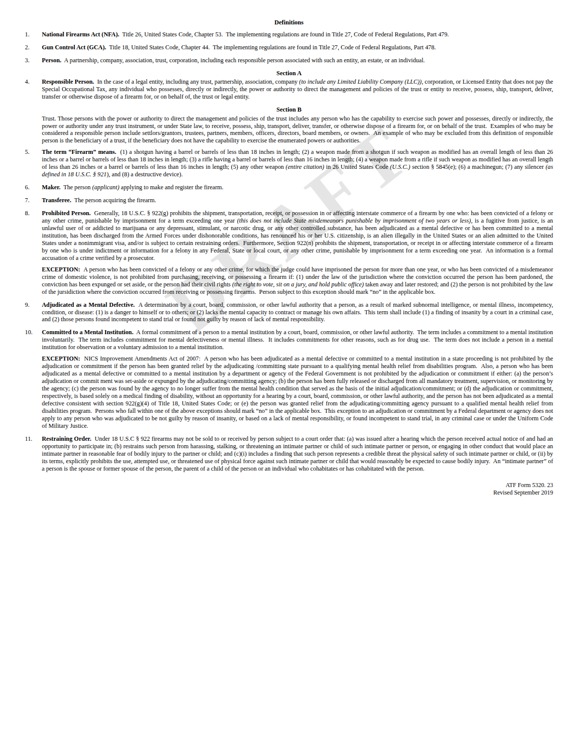DRAFT
Definitions
National Firearms Act (NFA). Title 26, United States Code, Chapter 53. The implementing regulations are found in Title 27, Code of Federal Regulations, Part 479.
Gun Control Act (GCA). Title 18, United States Code, Chapter 44. The implementing regulations are found in Title 27, Code of Federal Regulations, Part 478.
Person. A partnership, company, association, trust, corporation, including each responsible person associated with such an entity, an estate, or an individual.
Section A
Responsible Person. In the case of a legal entity, including any trust, partnership, association, company (to include any Limited Liability Company (LLC)), corporation, or Licensed Entity that does not pay the Special Occupational Tax, any individual who possesses, directly or indirectly, the power or authority to direct the management and policies of the trust or entity to receive, possess, ship, transport, deliver, transfer or otherwise dispose of a firearm for, or on behalf of, the trust or legal entity.
Section B
Trust. Those persons with the power or authority to direct the management and policies of the trust includes any person who has the capability to exercise such power and possesses, directly or indirectly, the power or authority under any trust instrument, or under State law, to receive, possess, ship, transport, deliver, transfer, or otherwise dispose of a firearm for, or on behalf of the trust. Examples of who may be considered a responsible person include settlors/grantors, trustees, partners, members, officers, directors, board members, or owners. An example of who may be excluded from this definition of responsible person is the beneficiary of a trust, if the beneficiary does not have the capability to exercise the enumerated powers or authorities.
The term “Firearm” means. (1) a shotgun having a barrel or barrels of less than 18 inches in length; (2) a weapon made from a shotgun if such weapon as modified has an overall length of less than 26 inches or a barrel or barrels of less than 18 inches in length; (3) a rifle having a barrel or barrels of less than 16 inches in length; (4) a weapon made from a rifle if such weapon as modified has an overall length of less than 26 inches or a barrel or barrels of less than 16 inches in length; (5) any other weapon (entire citation) in 26 United States Code (U.S.C.) section § 5845(e); (6) a machinegun; (7) any silencer (as defined in 18 U.S.C. § 921), and (8) a destructive device).
Maker. The person (applicant) applying to make and register the firearm.
Transferee. The person acquiring the firearm.
Prohibited Person. Generally, 18 U.S.C. § 922(g) prohibits the shipment, transportation, receipt, or possession in or affecting interstate commerce of a firearm by one who: has been convicted of a felony or any other crime, punishable by imprisonment for a term exceeding one year (this does not include State misdemeanors punishable by imprisonment of two years or less), is a fugitive from justice, is an unlawful user of or addicted to marijuana or any depressant, stimulant, or narcotic drug, or any other controlled substance, has been adjudicated as a mental defective or has been committed to a mental institution, has been discharged from the Armed Forces under dishonorable conditions, has renounced his or her U.S. citizenship, is an alien illegally in the United States or an alien admitted to the United States under a nonimmigrant visa, and/or is subject to certain restraining orders. Furthermore, Section 922(n) prohibits the shipment, transportation, or receipt in or affecting interstate commerce of a firearm by one who is under indictment or information for a felony in any Federal, State or local court, or any other crime, punishable by imprisonment for a term exceeding one year. An information is a formal accusation of a crime verified by a prosecutor.
EXCEPTION: A person who has been convicted of a felony or any other crime, for which the judge could have imprisoned the person for more than one year, or who has been convicted of a misdemeanor crime of domestic violence, is not prohibited from purchasing, receiving, or possessing a firearm if: (1) under the law of the jurisdiction where the conviction occurred the person has been pardoned, the conviction has been expunged or set aside, or the person had their civil rights (the right to vote, sit on a jury, and hold public office) taken away and later restored; and (2) the person is not prohibited by the law of the jursidiction where the conviction occurred from receiving or possessing firearms. Person subject to this exception should mark “no” in the applicable box.
Adjudicated as a Mental Defective. A determination by a court, board, commission, or other lawful authority that a person, as a result of marked subnormal intelligence, or mental illness, incompetency, condition, or disease: (1) is a danger to himself or to others; or (2) lacks the mental capacity to contract or manage his own affairs. This term shall include (1) a finding of insanity by a court in a criminal case, and (2) those persons found incompetent to stand trial or found not guilty by reason of lack of mental responsibility.
Committed to a Mental Institution. A formal commitment of a person to a mental institution by a court, board, commission, or other lawful authority. The term includes a commitment to a mental institution involuntarily. The term includes commitment for mental defectiveness or mental illness. It includes commitments for other reasons, such as for drug use. The term does not include a person in a mental institution for observation or a voluntary admission to a mental institution.
EXCEPTION: NICS Improvement Amendments Act of 2007: A person who has been adjudicated as a mental defective or committed to a mental institution in a state proceeding is not prohibited by the adjudication or commitment if the person has been granted relief by the adjudicating /committing state pursuant to a qualifying mental health relief from disabilities program. Also, a person who has been adjudicated as a mental defective or committed to a mental institution by a department or agency of the Federal Government is not prohibited by the adjudication or commitment if either: (a) the person’s adjudication or commit ment was set-aside or expunged by the adjudicating/committing agency; (b) the person has been fully released or discharged from all mandatory treatment, supervision, or monitoring by the agency; (c) the person was found by the agency to no longer suffer from the mental health condition that served as the basis of the initial adjudication/commitment; or (d) the adjudication or commitment, respectively, is based solely on a medical finding of disability, without an opportunity for a hearing by a court, board, commission, or other lawful authority, and the person has not been adjudicated as a mental defective consistent with section 922(g)(4) of Title 18, United States Code; or (e) the person was granted relief from the adjudicating/committing agency pursuant to a qualified mental health relief from disabilities program. Persons who fall within one of the above exceptions should mark “no” in the applicable box. This exception to an adjudication or commitment by a Federal department or agency does not apply to any person who was adjudicated to be not guilty by reason of insanity, or based on a lack of mental responsibility, or found incompetent to stand trial, in any criminal case or under the Uniform Code of Military Justice.
Restraining Order. Under 18 U.S.C § 922 firearms may not be sold to or received by person subject to a court order that: (a) was issued after a hearing which the person received actual notice of and had an opportunity to participate in; (b) restrains such person from harassing, stalking, or threatening an intimate partner or child of such intimate partner or person, or engaging in other conduct that would place an intimate partner in reasonable fear of bodily injury to the partner or child; and (c)(i) includes a finding that such person represents a credible threat the physical safety of such intimate partner or child, or (ii) by its terms, explicitly prohibits the use, attempted use, or threatened use of physical force against such intimate partner or child that would reasonably be expected to cause bodily injury. An “intimate partner” of a person is the spouse or former spouse of the person, the parent of a child of the person or an individual who cohabitates or has cohabitated with the person.
ATF Form 5320. 23
Revised September 2019